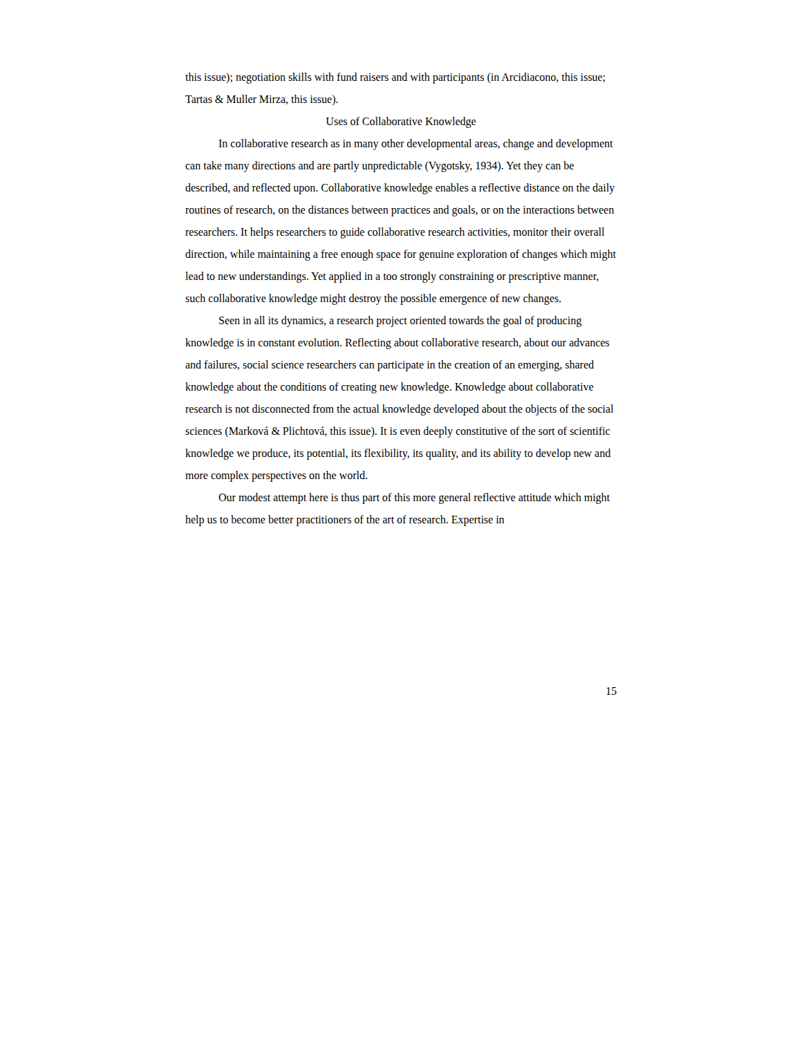this issue); negotiation skills with fund raisers and with participants (in Arcidiacono, this issue; Tartas & Muller Mirza, this issue).
Uses of Collaborative Knowledge
In collaborative research as in many other developmental areas, change and development can take many directions and are partly unpredictable (Vygotsky, 1934). Yet they can be described, and reflected upon. Collaborative knowledge enables a reflective distance on the daily routines of research, on the distances between practices and goals, or on the interactions between researchers. It helps researchers to guide collaborative research activities, monitor their overall direction, while maintaining a free enough space for genuine exploration of changes which might lead to new understandings. Yet applied in a too strongly constraining or prescriptive manner, such collaborative knowledge might destroy the possible emergence of new changes.
Seen in all its dynamics, a research project oriented towards the goal of producing knowledge is in constant evolution. Reflecting about collaborative research, about our advances and failures, social science researchers can participate in the creation of an emerging, shared knowledge about the conditions of creating new knowledge. Knowledge about collaborative research is not disconnected from the actual knowledge developed about the objects of the social sciences (Marková & Plichtová, this issue). It is even deeply constitutive of the sort of scientific knowledge we produce, its potential, its flexibility, its quality, and its ability to develop new and more complex perspectives on the world.
Our modest attempt here is thus part of this more general reflective attitude which might help us to become better practitioners of the art of research. Expertise in
15